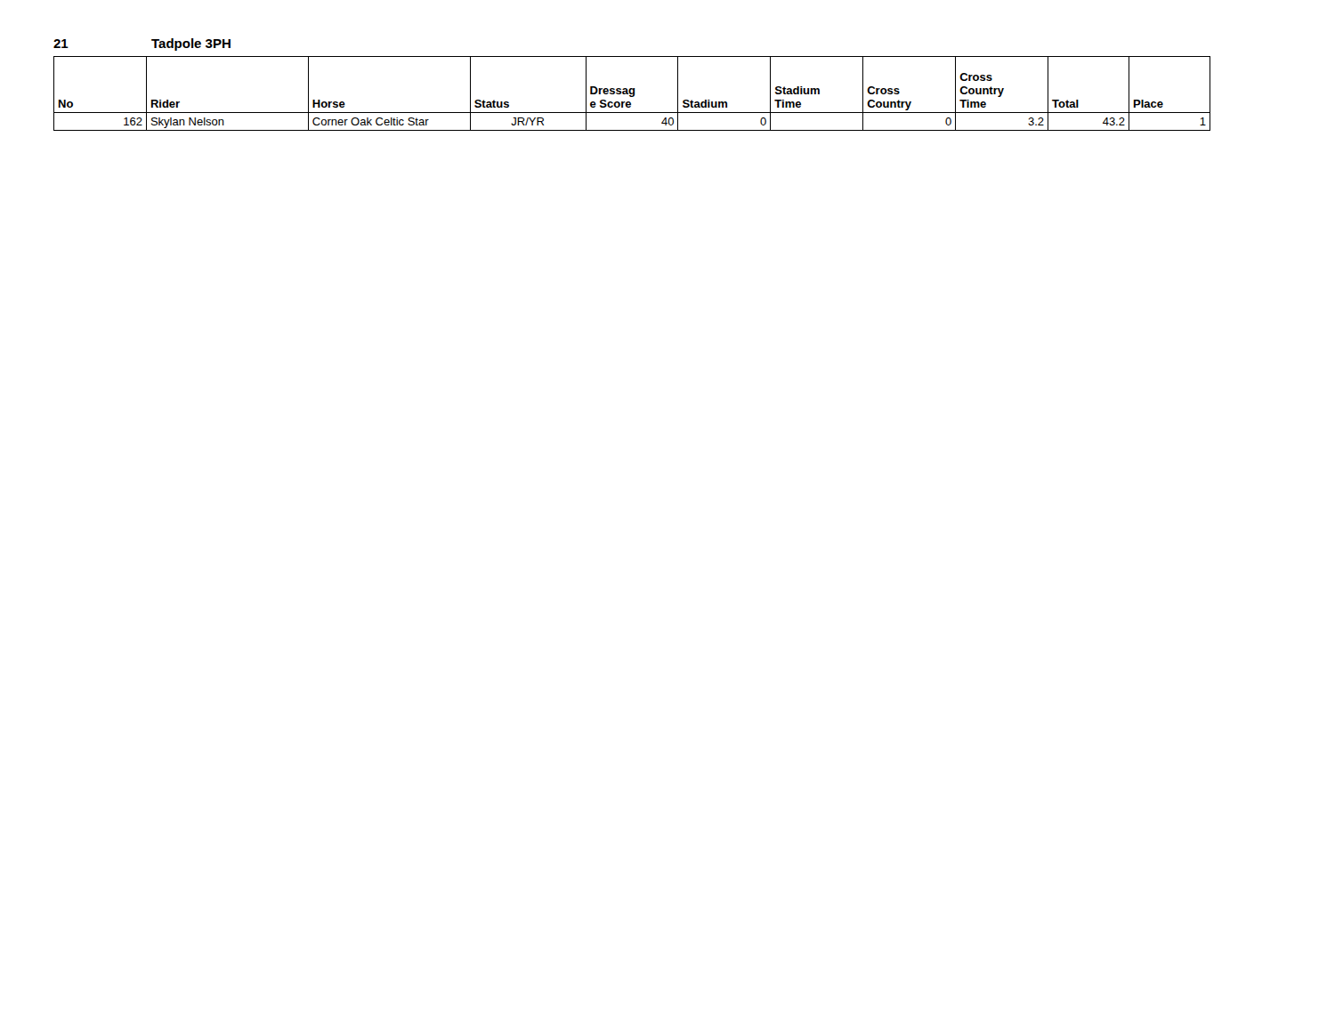21 Tadpole 3PH
| No | Rider | Horse | Status | Dressag e Score | Stadium | Stadium Time | Cross Country | Cross Country Time | Total | Place |
| --- | --- | --- | --- | --- | --- | --- | --- | --- | --- | --- |
| 162 | Skylan Nelson | Corner Oak Celtic Star | JR/YR | 40 | 0 | | 0 | 3.2 | 43.2 | 1 |